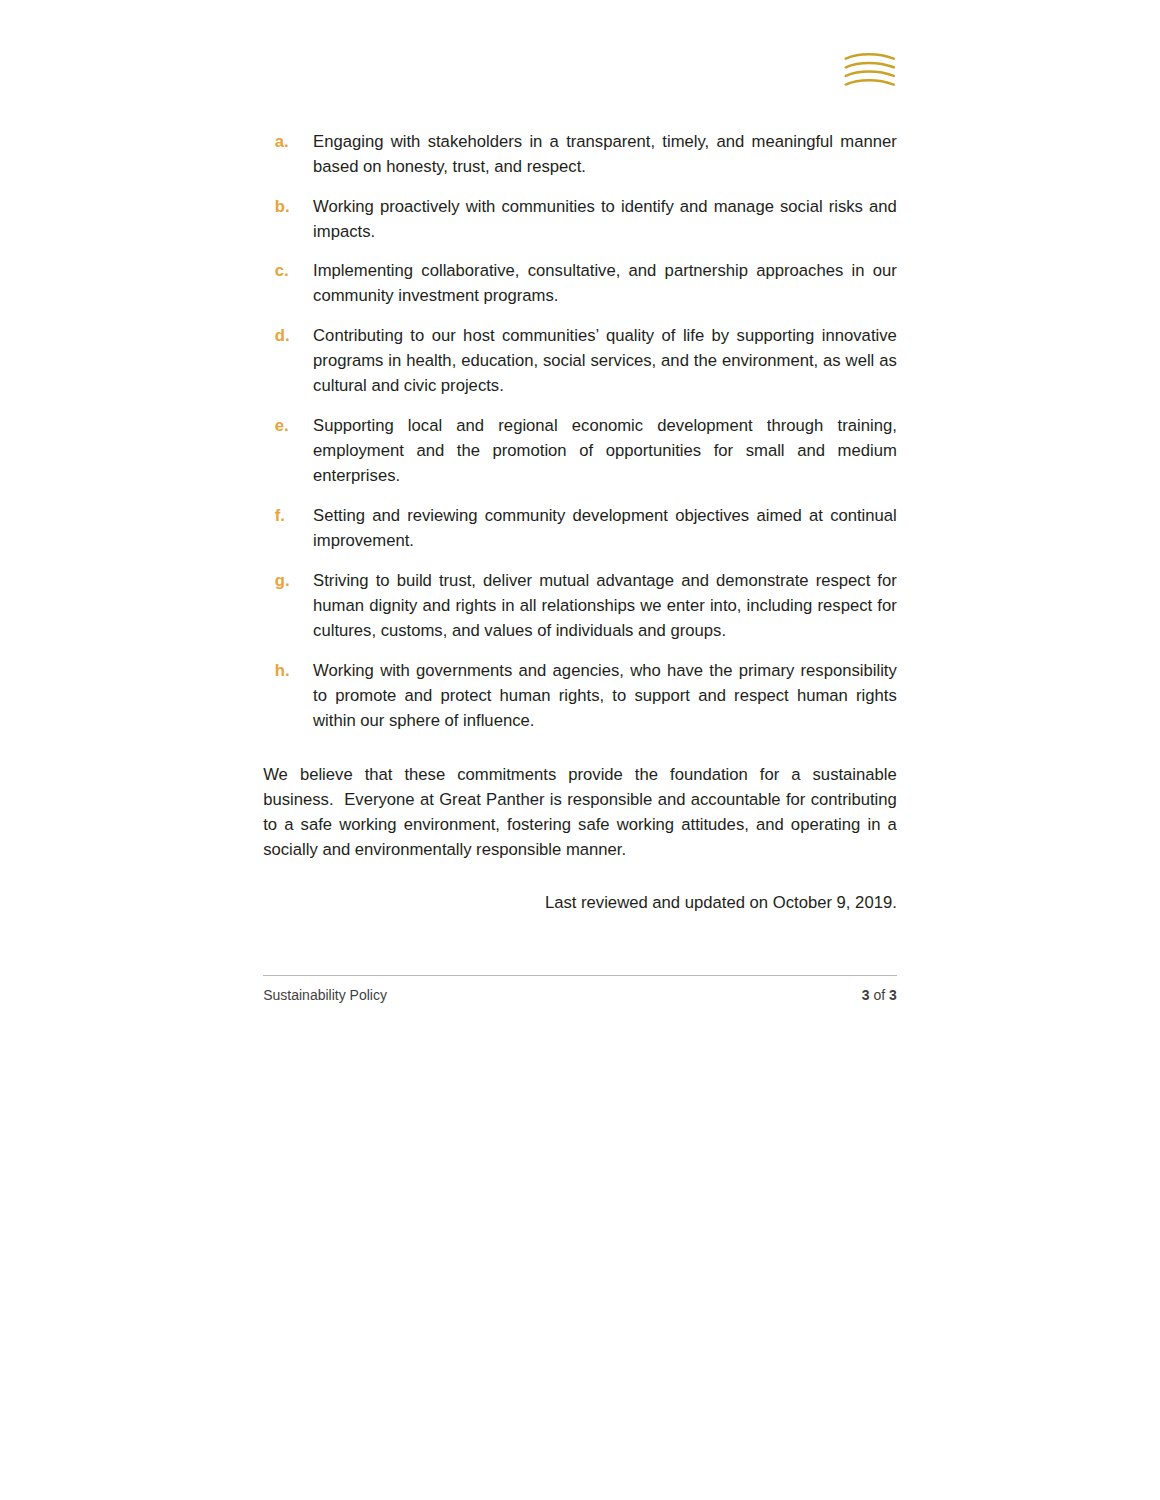Engaging with stakeholders in a transparent, timely, and meaningful manner based on honesty, trust, and respect.
Working proactively with communities to identify and manage social risks and impacts.
Implementing collaborative, consultative, and partnership approaches in our community investment programs.
Contributing to our host communities’ quality of life by supporting innovative programs in health, education, social services, and the environment, as well as cultural and civic projects.
Supporting local and regional economic development through training, employment and the promotion of opportunities for small and medium enterprises.
Setting and reviewing community development objectives aimed at continual improvement.
Striving to build trust, deliver mutual advantage and demonstrate respect for human dignity and rights in all relationships we enter into, including respect for cultures, customs, and values of individuals and groups.
Working with governments and agencies, who have the primary responsibility to promote and protect human rights, to support and respect human rights within our sphere of influence.
We believe that these commitments provide the foundation for a sustainable business. Everyone at Great Panther is responsible and accountable for contributing to a safe working environment, fostering safe working attitudes, and operating in a socially and environmentally responsible manner.
Last reviewed and updated on October 9, 2019.
Sustainability Policy
3 of 3